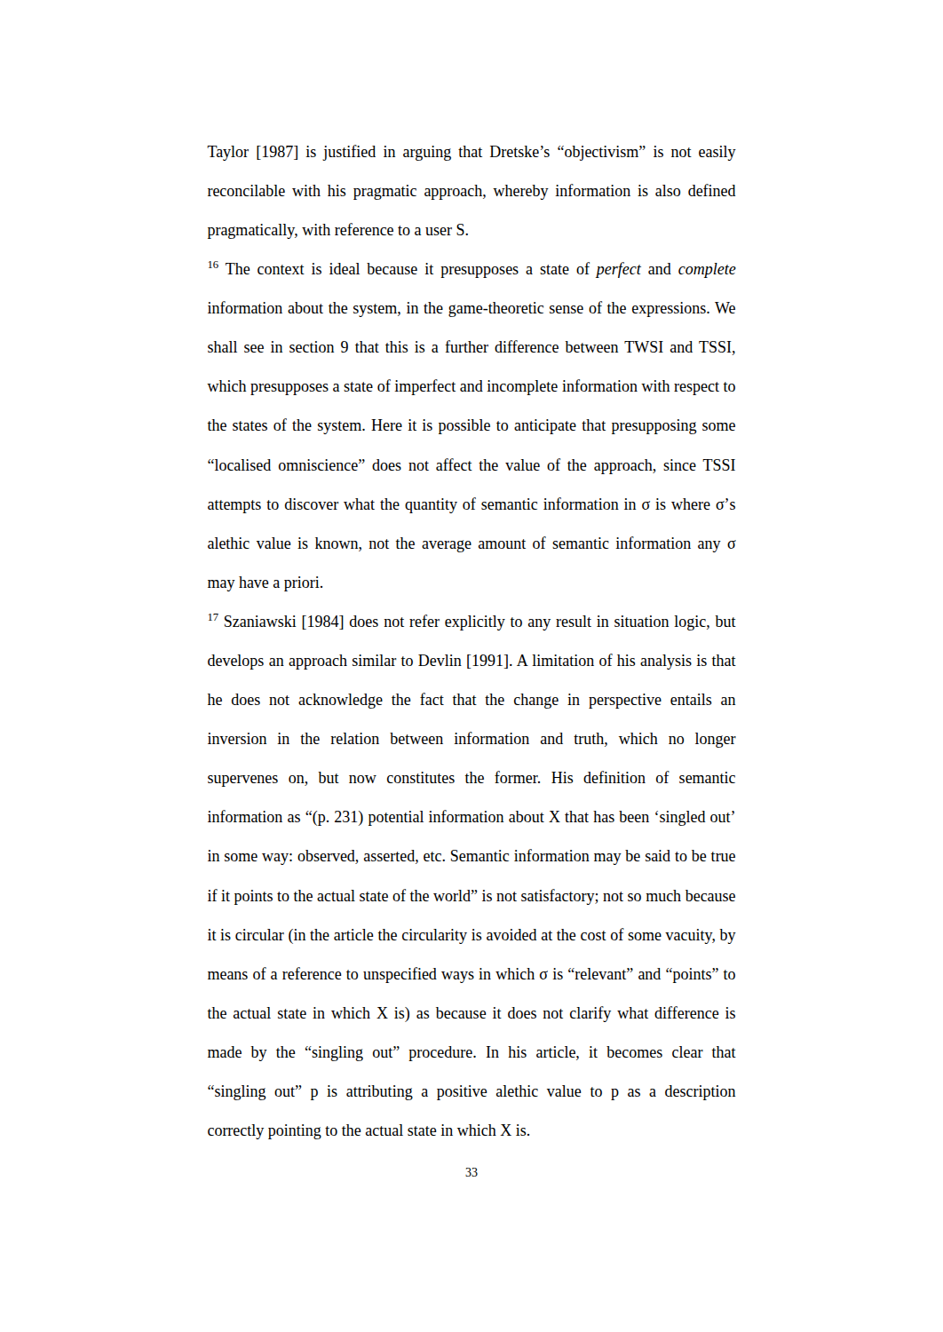Taylor [1987] is justified in arguing that Dretske’s “objectivism” is not easily reconcilable with his pragmatic approach, whereby information is also defined pragmatically, with reference to a user S.
16 The context is ideal because it presupposes a state of perfect and complete information about the system, in the game-theoretic sense of the expressions. We shall see in section 9 that this is a further difference between TWSI and TSSI, which presupposes a state of imperfect and incomplete information with respect to the states of the system. Here it is possible to anticipate that presupposing some “localised omniscience” does not affect the value of the approach, since TSSI attempts to discover what the quantity of semantic information in σ is where σ’s alethic value is known, not the average amount of semantic information any σ may have a priori.
17 Szaniawski [1984] does not refer explicitly to any result in situation logic, but develops an approach similar to Devlin [1991]. A limitation of his analysis is that he does not acknowledge the fact that the change in perspective entails an inversion in the relation between information and truth, which no longer supervenes on, but now constitutes the former. His definition of semantic information as “(p. 231) potential information about X that has been ‘singled out’ in some way: observed, asserted, etc. Semantic information may be said to be true if it points to the actual state of the world” is not satisfactory; not so much because it is circular (in the article the circularity is avoided at the cost of some vacuity, by means of a reference to unspecified ways in which σ is “relevant” and “points” to the actual state in which X is) as because it does not clarify what difference is made by the “singling out” procedure. In his article, it becomes clear that “singling out” p is attributing a positive alethic value to p as a description correctly pointing to the actual state in which X is.
33